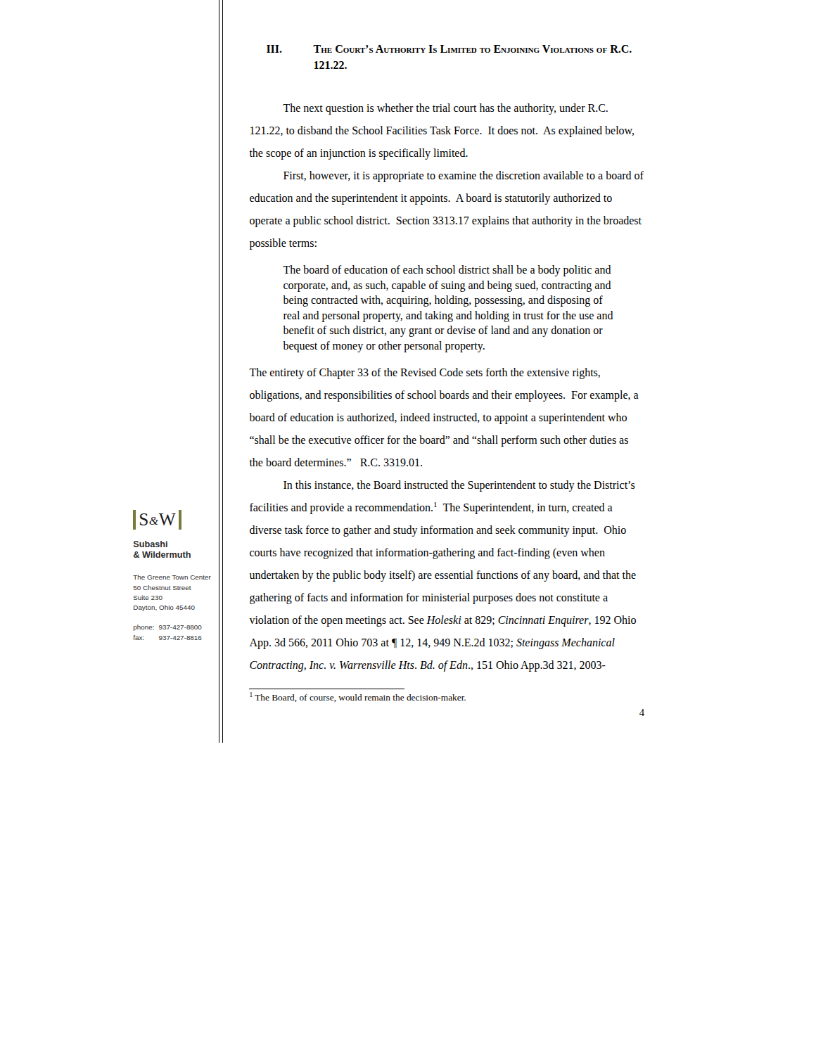S&W
Subashi
& Wildermuth
The Greene Town Center
50 Chestnut Street
Suite 230
Dayton, Ohio 45440
| phone: | 937-427-8800 |
| fax: | 937-427-8816 |
III. The Court’s Authority Is Limited to Enjoining Violations of R.C. 121.22.
The next question is whether the trial court has the authority, under R.C. 121.22, to disband the School Facilities Task Force. It does not. As explained below, the scope of an injunction is specifically limited.
First, however, it is appropriate to examine the discretion available to a board of education and the superintendent it appoints. A board is statutorily authorized to operate a public school district. Section 3313.17 explains that authority in the broadest possible terms:
The board of education of each school district shall be a body politic and corporate, and, as such, capable of suing and being sued, contracting and being contracted with, acquiring, holding, possessing, and disposing of real and personal property, and taking and holding in trust for the use and benefit of such district, any grant or devise of land and any donation or bequest of money or other personal property.
The entirety of Chapter 33 of the Revised Code sets forth the extensive rights, obligations, and responsibilities of school boards and their employees. For example, a board of education is authorized, indeed instructed, to appoint a superintendent who “shall be the executive officer for the board” and “shall perform such other duties as the board determines.” R.C. 3319.01.
In this instance, the Board instructed the Superintendent to study the District’s facilities and provide a recommendation.1 The Superintendent, in turn, created a diverse task force to gather and study information and seek community input. Ohio courts have recognized that information-gathering and fact-finding (even when undertaken by the public body itself) are essential functions of any board, and that the gathering of facts and information for ministerial purposes does not constitute a violation of the open meetings act. See Holeski at 829; Cincinnati Enquirer, 192 Ohio App. 3d 566, 2011 Ohio 703 at ¶ 12, 14, 949 N.E.2d 1032; Steingass Mechanical Contracting, Inc. v. Warrensville Hts. Bd. of Edn., 151 Ohio App.3d 321, 2003-
1 The Board, of course, would remain the decision-maker.
4